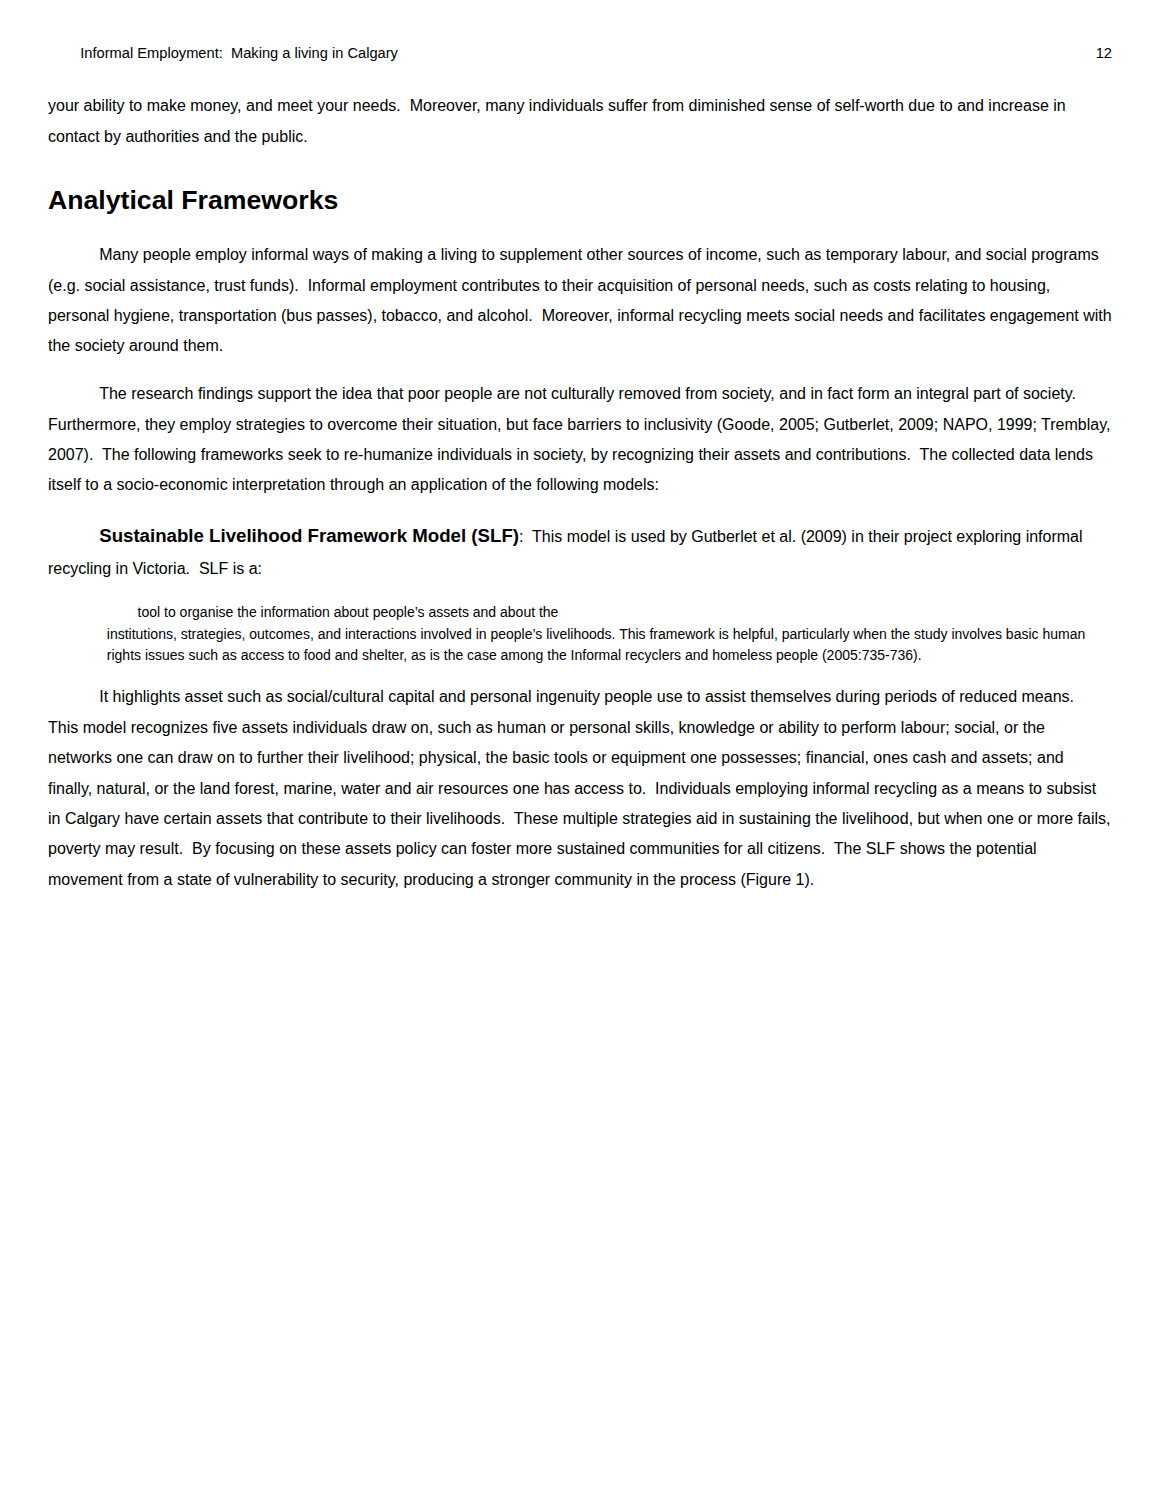Informal Employment: Making a living in Calgary 12
your ability to make money, and meet your needs. Moreover, many individuals suffer from diminished sense of self-worth due to and increase in contact by authorities and the public.
Analytical Frameworks
Many people employ informal ways of making a living to supplement other sources of income, such as temporary labour, and social programs (e.g. social assistance, trust funds). Informal employment contributes to their acquisition of personal needs, such as costs relating to housing, personal hygiene, transportation (bus passes), tobacco, and alcohol. Moreover, informal recycling meets social needs and facilitates engagement with the society around them.
The research findings support the idea that poor people are not culturally removed from society, and in fact form an integral part of society. Furthermore, they employ strategies to overcome their situation, but face barriers to inclusivity (Goode, 2005; Gutberlet, 2009; NAPO, 1999; Tremblay, 2007). The following frameworks seek to re-humanize individuals in society, by recognizing their assets and contributions. The collected data lends itself to a socio-economic interpretation through an application of the following models:
Sustainable Livelihood Framework Model (SLF): This model is used by Gutberlet et al. (2009) in their project exploring informal recycling in Victoria. SLF is a:
tool to organise the information about people’s assets and about the institutions, strategies, outcomes, and interactions involved in people’s livelihoods. This framework is helpful, particularly when the study involves basic human rights issues such as access to food and shelter, as is the case among the Informal recyclers and homeless people (2005:735-736).
It highlights asset such as social/cultural capital and personal ingenuity people use to assist themselves during periods of reduced means. This model recognizes five assets individuals draw on, such as human or personal skills, knowledge or ability to perform labour; social, or the networks one can draw on to further their livelihood; physical, the basic tools or equipment one possesses; financial, ones cash and assets; and finally, natural, or the land forest, marine, water and air resources one has access to. Individuals employing informal recycling as a means to subsist in Calgary have certain assets that contribute to their livelihoods. These multiple strategies aid in sustaining the livelihood, but when one or more fails, poverty may result. By focusing on these assets policy can foster more sustained communities for all citizens. The SLF shows the potential movement from a state of vulnerability to security, producing a stronger community in the process (Figure 1).